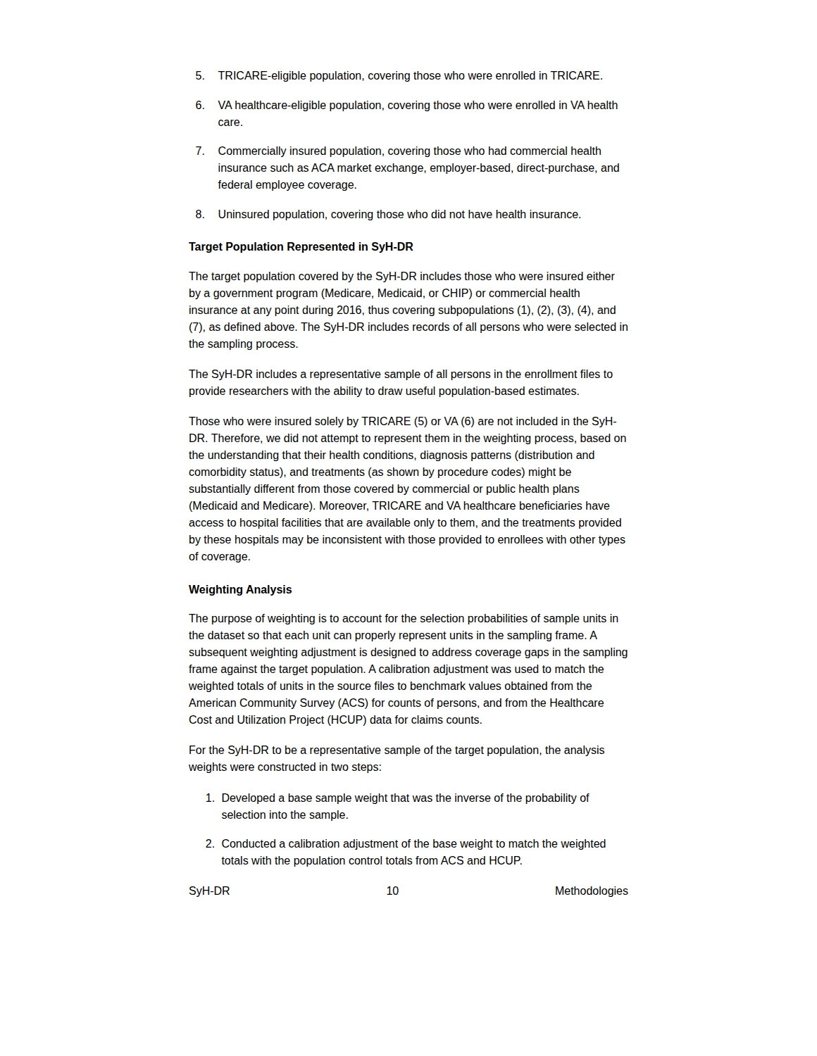5. TRICARE-eligible population, covering those who were enrolled in TRICARE.
6. VA healthcare-eligible population, covering those who were enrolled in VA health care.
7. Commercially insured population, covering those who had commercial health insurance such as ACA market exchange, employer-based, direct-purchase, and federal employee coverage.
8. Uninsured population, covering those who did not have health insurance.
Target Population Represented in SyH-DR
The target population covered by the SyH-DR includes those who were insured either by a government program (Medicare, Medicaid, or CHIP) or commercial health insurance at any point during 2016, thus covering subpopulations (1), (2), (3), (4), and (7), as defined above. The SyH-DR includes records of all persons who were selected in the sampling process.
The SyH-DR includes a representative sample of all persons in the enrollment files to provide researchers with the ability to draw useful population-based estimates.
Those who were insured solely by TRICARE (5) or VA (6) are not included in the SyH-DR. Therefore, we did not attempt to represent them in the weighting process, based on the understanding that their health conditions, diagnosis patterns (distribution and comorbidity status), and treatments (as shown by procedure codes) might be substantially different from those covered by commercial or public health plans (Medicaid and Medicare). Moreover, TRICARE and VA healthcare beneficiaries have access to hospital facilities that are available only to them, and the treatments provided by these hospitals may be inconsistent with those provided to enrollees with other types of coverage.
Weighting Analysis
The purpose of weighting is to account for the selection probabilities of sample units in the dataset so that each unit can properly represent units in the sampling frame. A subsequent weighting adjustment is designed to address coverage gaps in the sampling frame against the target population. A calibration adjustment was used to match the weighted totals of units in the source files to benchmark values obtained from the American Community Survey (ACS) for counts of persons, and from the Healthcare Cost and Utilization Project (HCUP) data for claims counts.
For the SyH-DR to be a representative sample of the target population, the analysis weights were constructed in two steps:
Developed a base sample weight that was the inverse of the probability of selection into the sample.
Conducted a calibration adjustment of the base weight to match the weighted totals with the population control totals from ACS and HCUP.
SyH-DR 10 Methodologies